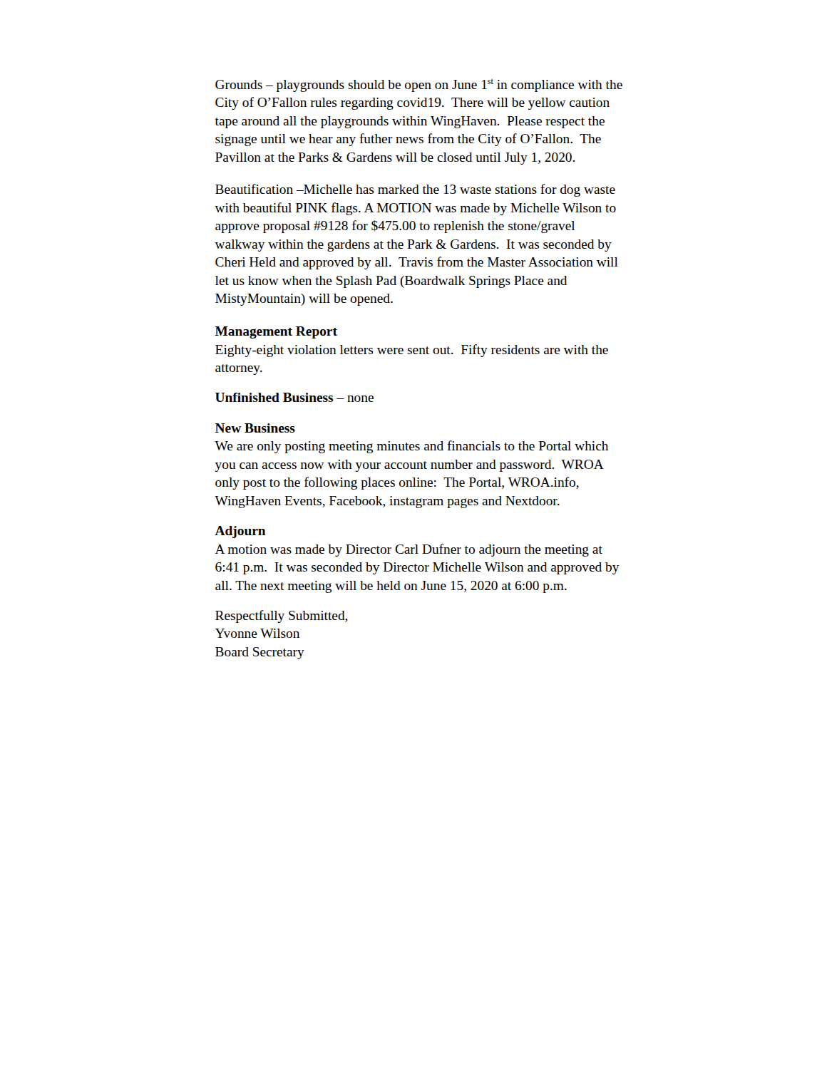Grounds – playgrounds should be open on June 1st in compliance with the City of O’Fallon rules regarding covid19. There will be yellow caution tape around all the playgrounds within WingHaven. Please respect the signage until we hear any futher news from the City of O’Fallon. The Pavillon at the Parks & Gardens will be closed until July 1, 2020.
Beautification –Michelle has marked the 13 waste stations for dog waste with beautiful PINK flags. A MOTION was made by Michelle Wilson to approve proposal #9128 for $475.00 to replenish the stone/gravel walkway within the gardens at the Park & Gardens. It was seconded by Cheri Held and approved by all. Travis from the Master Association will let us know when the Splash Pad (Boardwalk Springs Place and MistyMountain) will be opened.
Management Report
Eighty-eight violation letters were sent out. Fifty residents are with the attorney.
Unfinished Business
– none
New Business
We are only posting meeting minutes and financials to the Portal which you can access now with your account number and password. WROA only post to the following places online: The Portal, WROA.info, WingHaven Events, Facebook, instagram pages and Nextdoor.
Adjourn
A motion was made by Director Carl Dufner to adjourn the meeting at 6:41 p.m. It was seconded by Director Michelle Wilson and approved by all. The next meeting will be held on June 15, 2020 at 6:00 p.m.
Respectfully Submitted,
Yvonne Wilson
Board Secretary